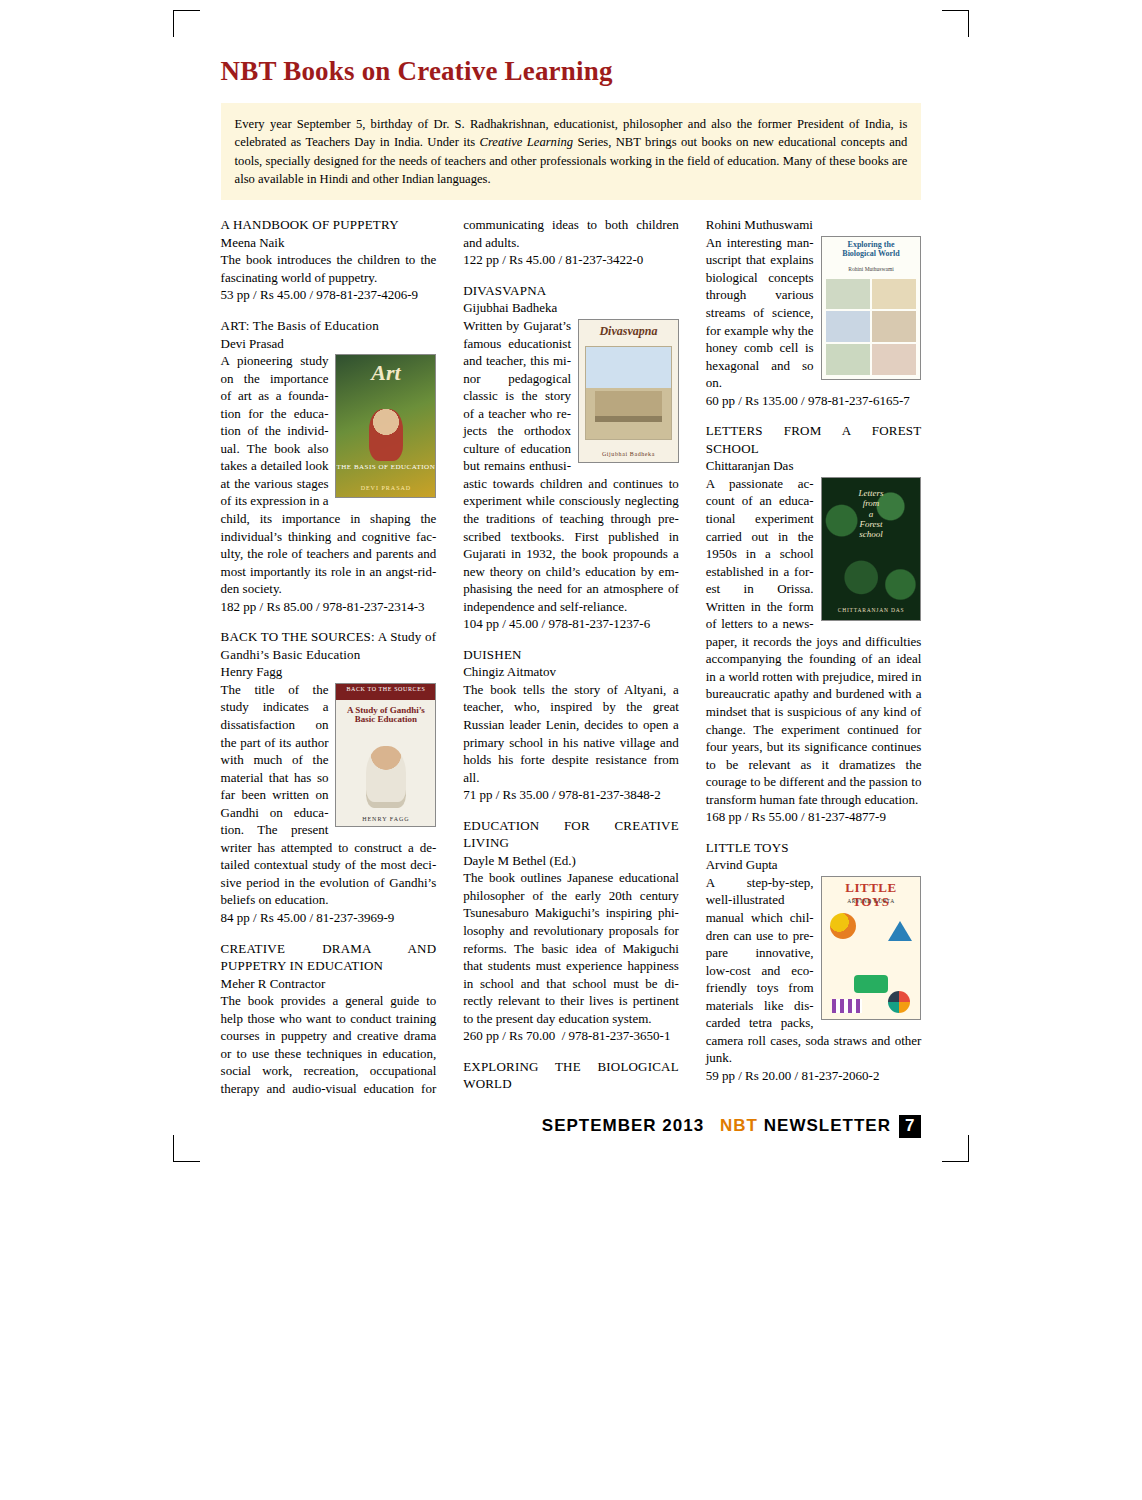NBT Books on Creative Learning
Every year September 5, birthday of Dr. S. Radhakrishnan, educationist, philosopher and also the former President of India, is celebrated as Teachers Day in India. Under its Creative Learning Series, NBT brings out books on new educational concepts and tools, specially designed for the needs of teachers and other professionals working in the field of education. Many of these books are also available in Hindi and other Indian languages.
A Handbook of Puppetry Meena Naik
The book introduces the children to the fascinating world of puppetry.
53 pp / Rs 45.00 / 978-81-237-4206-9
Art: The Basis of Education Devi Prasad
Art THE BASIS OF EDUCATION DEVI PRASAD
A pioneering study on the importance of art as a foundation for the education of the individual. The book also takes a detailed look at the various stages of its expression in a child, its importance in shaping the individual’s thinking and cognitive faculty, the role of teachers and parents and most importantly its role in an angst-ridden society.
182 pp / Rs 85.00 / 978-81-237-2314-3
Back to the Sources: A Study of Gandhi’s Basic Education Henry Fagg
BACK TO THE SOURCES A Study of Gandhi’s
Basic Education HENRY FAGG
The title of the study indicates a dissatisfaction on the part of its author with much of the material that has so far been written on Gandhi on education. The present writer has attempted to construct a detailed contextual study of the most decisive period in the evolution of Gandhi’s beliefs on education.
84 pp / Rs 45.00 / 81-237-3969-9
Creative Drama and Puppetry in Education Meher R Contractor
The book provides a general guide to help those who want to conduct training courses in puppetry and creative drama or to use these techniques in education, social work, recreation, occupational therapy and audio-visual education for communicating ideas to both children and adults.
122 pp / Rs 45.00 / 81-237-3422-0
Divasvapna Gijubhai Badheka
Divasvapna Gijubhai Badheka
Written by Gujarat’s famous educationist and teacher, this minor pedagogical classic is the story of a teacher who rejects the orthodox culture of education but remains enthusiastic towards children and continues to experiment while consciously neglecting the traditions of teaching through prescribed textbooks. First published in Gujarati in 1932, the book propounds a new theory on child’s education by emphasising the need for an atmosphere of independence and self-reliance.
104 pp / 45.00 / 978-81-237-1237-6
Duishen Chingiz Aitmatov
The book tells the story of Altyani, a teacher, who, inspired by the great Russian leader Lenin, decides to open a primary school in his native village and holds his forte despite resistance from all.
71 pp / Rs 35.00 / 978-81-237-3848-2
Education for Creative Living Dayle M Bethel (Ed.)
The book outlines Japanese educational philosopher of the early 20th century Tsunesaburo Makiguchi’s inspiring philosophy and revolutionary proposals for reforms. The basic idea of Makiguchi that students must experience happiness in school and that school must be directly relevant to their lives is pertinent to the present day education system.
260 pp / Rs 70.00 / 978-81-237-3650-1
Exploring the Biological World Rohini Muthuswami
Exploring the
Biological World Rohini Muthuswami
An interesting manuscript that explains biological concepts through various streams of science, for example why the honey comb cell is hexagonal and so on.
60 pp / Rs 135.00 / 978-81-237-6165-7
Letters from a Forest School Chittaranjan Das
Letters
from
a
Forest
school CHITTARANJAN DAS
A passionate account of an educational experiment carried out in the 1950s in a school established in a forest in Orissa. Written in the form of letters to a newspaper, it records the joys and difficulties accompanying the founding of an ideal in a world rotten with prejudice, mired in bureaucratic apathy and burdened with a mindset that is suspicious of any kind of change. The experiment continued for four years, but its significance continues to be relevant as it dramatizes the courage to be different and the passion to transform human fate through education.
168 pp / Rs 55.00 / 81-237-4877-9
Little Toys Arvind Gupta
LITTLE
TOYS ARVIND GUPTA
A step-by-step, well-illustrated manual which children can use to prepare innovative, low-cost and eco-friendly toys from materials like discarded tetra packs, camera roll cases, soda straws and other junk.
59 pp / Rs 20.00 / 81-237-2060-2
SEPTEMBER 2013 NBT NEWSLETTER 7